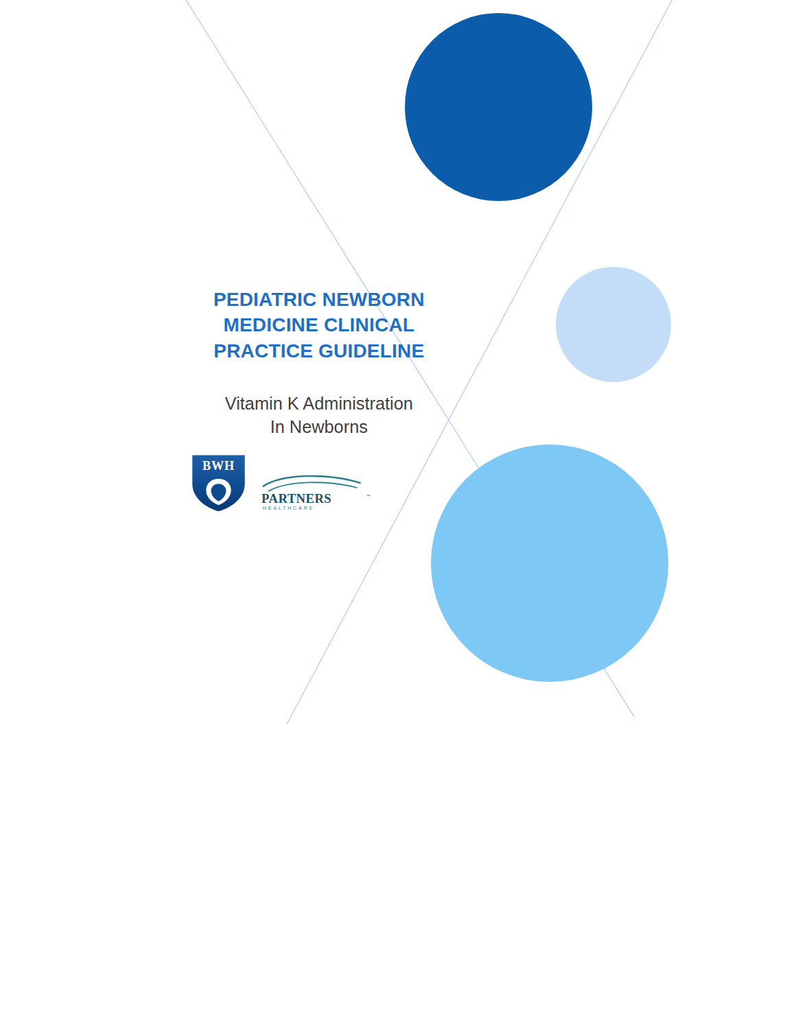PEDIATRIC NEWBORN
MEDICINE CLINICAL
PRACTICE GUIDELINE
Vitamin K Administration
In Newborns
BWH
PARTNERS ™ HEALTHCARE